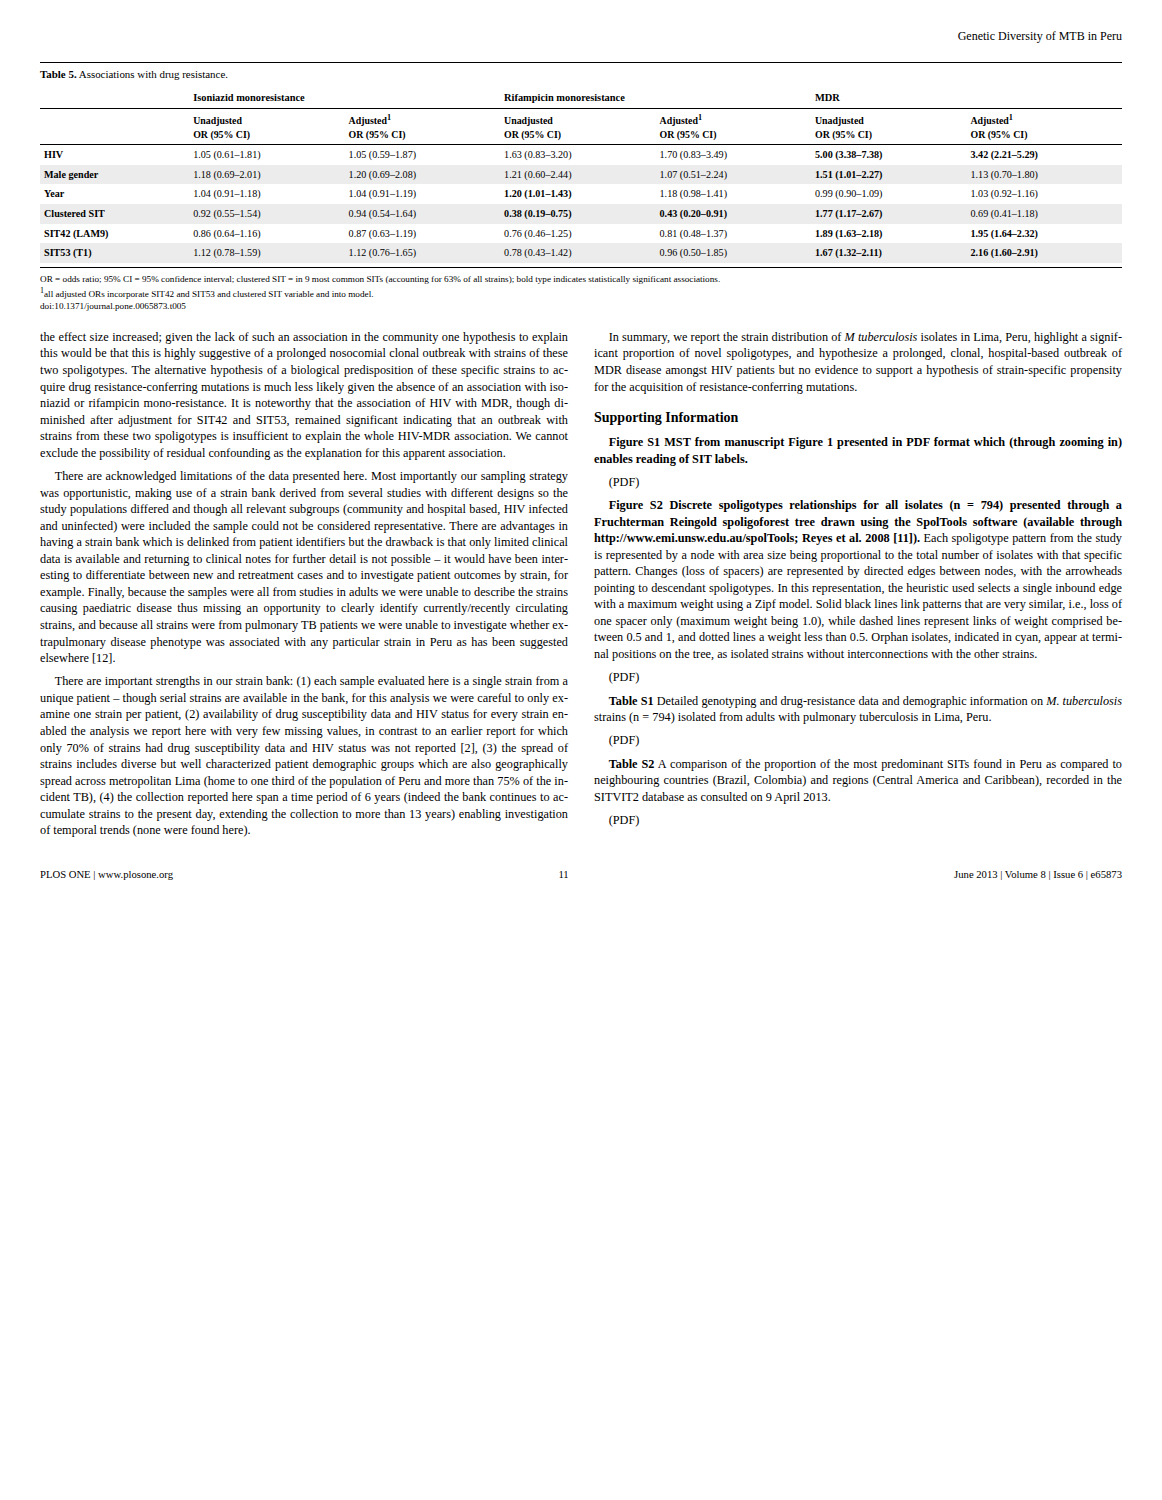Genetic Diversity of MTB in Peru
Table 5. Associations with drug resistance.
| | Isoniazid monoresistance | Rifampicin monoresistance | MDR |
| --- | --- | --- | --- |
| | Unadjusted OR (95% CI) | Adjusted 1 OR (95% CI) | Unadjusted OR (95% CI) | Adjusted 1 OR (95% CI) | Unadjusted OR (95% CI) | Adjusted 1 OR (95% CI) |
| HIV | 1.05 (0.61–1.81) | 1.05 (0.59–1.87) | 1.63 (0.83–3.20) | 1.70 (0.83–3.49) | 5.00 (3.38–7.38) | 3.42 (2.21–5.29) |
| Male gender | 1.18 (0.69–2.01) | 1.20 (0.69–2.08) | 1.21 (0.60–2.44) | 1.07 (0.51–2.24) | 1.51 (1.01–2.27) | 1.13 (0.70–1.80) |
| Year | 1.04 (0.91–1.18) | 1.04 (0.91–1.19) | 1.20 (1.01–1.43) | 1.18 (0.98–1.41) | 0.99 (0.90–1.09) | 1.03 (0.92–1.16) |
| Clustered SIT | 0.92 (0.55–1.54) | 0.94 (0.54–1.64) | 0.38 (0.19–0.75) | 0.43 (0.20–0.91) | 1.77 (1.17–2.67) | 0.69 (0.41–1.18) |
| SIT42 (LAM9) | 0.86 (0.64–1.16) | 0.87 (0.63–1.19) | 0.76 (0.46–1.25) | 0.81 (0.48–1.37) | 1.89 (1.63–2.18) | 1.95 (1.64–2.32) |
| SIT53 (T1) | 1.12 (0.78–1.59) | 1.12 (0.76–1.65) | 0.78 (0.43–1.42) | 0.96 (0.50–1.85) | 1.67 (1.32–2.11) | 2.16 (1.60–2.91) |
OR = odds ratio; 95% CI = 95% confidence interval; clustered SIT = in 9 most common SITs (accounting for 63% of all strains); bold type indicates statistically significant associations.
1all adjusted ORs incorporate SIT42 and SIT53 and clustered SIT variable and into model.
doi:10.1371/journal.pone.0065873.t005
the effect size increased; given the lack of such an association in the community one hypothesis to explain this would be that this is highly suggestive of a prolonged nosocomial clonal outbreak with strains of these two spoligotypes. The alternative hypothesis of a biological predisposition of these specific strains to acquire drug resistance-conferring mutations is much less likely given the absence of an association with isoniazid or rifampicin mono-resistance. It is noteworthy that the association of HIV with MDR, though diminished after adjustment for SIT42 and SIT53, remained significant indicating that an outbreak with strains from these two spoligotypes is insufficient to explain the whole HIV-MDR association. We cannot exclude the possibility of residual confounding as the explanation for this apparent association.
There are acknowledged limitations of the data presented here. Most importantly our sampling strategy was opportunistic, making use of a strain bank derived from several studies with different designs so the study populations differed and though all relevant subgroups (community and hospital based, HIV infected and uninfected) were included the sample could not be considered representative. There are advantages in having a strain bank which is delinked from patient identifiers but the drawback is that only limited clinical data is available and returning to clinical notes for further detail is not possible – it would have been interesting to differentiate between new and retreatment cases and to investigate patient outcomes by strain, for example. Finally, because the samples were all from studies in adults we were unable to describe the strains causing paediatric disease thus missing an opportunity to clearly identify currently/recently circulating strains, and because all strains were from pulmonary TB patients we were unable to investigate whether extrapulmonary disease phenotype was associated with any particular strain in Peru as has been suggested elsewhere [12].
There are important strengths in our strain bank: (1) each sample evaluated here is a single strain from a unique patient – though serial strains are available in the bank, for this analysis we were careful to only examine one strain per patient, (2) availability of drug susceptibility data and HIV status for every strain enabled the analysis we report here with very few missing values, in contrast to an earlier report for which only 70% of strains had drug susceptibility data and HIV status was not reported [2], (3) the spread of strains includes diverse but well characterized patient demographic groups which are also geographically spread across metropolitan Lima (home to one third of the population of Peru and more than 75% of the incident TB), (4) the collection reported here span a time period of 6 years (indeed the bank continues to accumulate strains to the present day, extending the collection to more than 13 years) enabling investigation of temporal trends (none were found here).
In summary, we report the strain distribution of M tuberculosis isolates in Lima, Peru, highlight a significant proportion of novel spoligotypes, and hypothesize a prolonged, clonal, hospital-based outbreak of MDR disease amongst HIV patients but no evidence to support a hypothesis of strain-specific propensity for the acquisition of resistance-conferring mutations.
Supporting Information
Figure S1 MST from manuscript Figure 1 presented in PDF format which (through zooming in) enables reading of SIT labels.
(PDF)
Figure S2 Discrete spoligotypes relationships for all isolates (n = 794) presented through a Fruchterman Reingold spoligoforest tree drawn using the SpolTools software (available through http://www.emi.unsw.edu.au/spolTools; Reyes et al. 2008 [11]). Each spoligotype pattern from the study is represented by a node with area size being proportional to the total number of isolates with that specific pattern. Changes (loss of spacers) are represented by directed edges between nodes, with the arrowheads pointing to descendant spoligotypes. In this representation, the heuristic used selects a single inbound edge with a maximum weight using a Zipf model. Solid black lines link patterns that are very similar, i.e., loss of one spacer only (maximum weight being 1.0), while dashed lines represent links of weight comprised between 0.5 and 1, and dotted lines a weight less than 0.5. Orphan isolates, indicated in cyan, appear at terminal positions on the tree, as isolated strains without interconnections with the other strains.
(PDF)
Table S1 Detailed genotyping and drug-resistance data and demographic information on M. tuberculosis strains (n = 794) isolated from adults with pulmonary tuberculosis in Lima, Peru.
(PDF)
Table S2 A comparison of the proportion of the most predominant SITs found in Peru as compared to neighbouring countries (Brazil, Colombia) and regions (Central America and Caribbean), recorded in the SITVIT2 database as consulted on 9 April 2013.
(PDF)
PLOS ONE | www.plosone.org
11
June 2013 | Volume 8 | Issue 6 | e65873